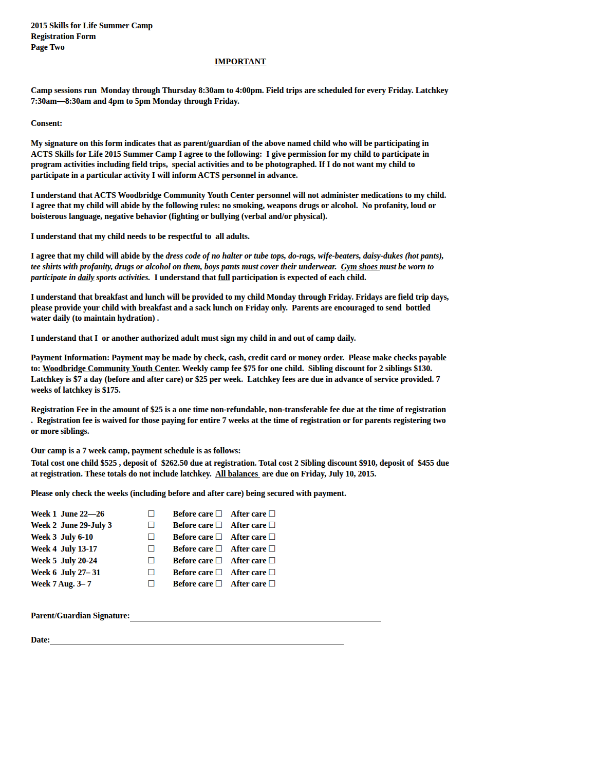2015 Skills for Life Summer Camp
Registration Form
Page Two
IMPORTANT
Camp sessions run Monday through Thursday 8:30am to 4:00pm. Field trips are scheduled for every Friday. Latchkey 7:30am—8:30am and 4pm to 5pm Monday through Friday.
Consent:
My signature on this form indicates that as parent/guardian of the above named child who will be participating in ACTS Skills for Life 2015 Summer Camp I agree to the following: I give permission for my child to participate in program activities including field trips, special activities and to be photographed. If I do not want my child to participate in a particular activity I will inform ACTS personnel in advance.
I understand that ACTS Woodbridge Community Youth Center personnel will not administer medications to my child. I agree that my child will abide by the following rules: no smoking, weapons drugs or alcohol. No profanity, loud or boisterous language, negative behavior (fighting or bullying (verbal and/or physical).
I understand that my child needs to be respectful to all adults.
I agree that my child will abide by the dress code of no halter or tube tops, do-rags, wife-beaters, daisy-dukes (hot pants), tee shirts with profanity, drugs or alcohol on them, boys pants must cover their underwear. Gym shoes must be worn to participate in daily sports activities. I understand that full participation is expected of each child.
I understand that breakfast and lunch will be provided to my child Monday through Friday. Fridays are field trip days, please provide your child with breakfast and a sack lunch on Friday only. Parents are encouraged to send bottled water daily (to maintain hydration) .
I understand that I or another authorized adult must sign my child in and out of camp daily.
Payment Information: Payment may be made by check, cash, credit card or money order. Please make checks payable to: Woodbridge Community Youth Center. Weekly camp fee $75 for one child. Sibling discount for 2 siblings $130. Latchkey is $7 a day (before and after care) or $25 per week. Latchkey fees are due in advance of service provided. 7 weeks of latchkey is $175.
Registration Fee in the amount of $25 is a one time non-refundable, non-transferable fee due at the time of registration . Registration fee is waived for those paying for entire 7 weeks at the time of registration or for parents registering two or more siblings.
Our camp is a 7 week camp, payment schedule is as follows:
Total cost one child $525 , deposit of $262.50 due at registration. Total cost 2 Sibling discount $910, deposit of $455 due at registration. These totals do not include latchkey. All balances are due on Friday, July 10, 2015.
Please only check the weeks (including before and after care) being secured with payment.
| Week 1 June 22—26 | ☐ | Before care ☐ | After care ☐ |
| Week 2 June 29-July 3 | ☐ | Before care ☐ | After care ☐ |
| Week 3 July 6-10 | ☐ | Before care ☐ | After care ☐ |
| Week 4 July 13-17 | ☐ | Before care ☐ | After care ☐ |
| Week 5 July 20-24 | ☐ | Before care ☐ | After care ☐ |
| Week 6 July 27– 31 | ☐ | Before care ☐ | After care ☐ |
| Week 7 Aug. 3– 7 | ☐ | Before care ☐ | After care ☐ |
Parent/Guardian Signature:
Date: